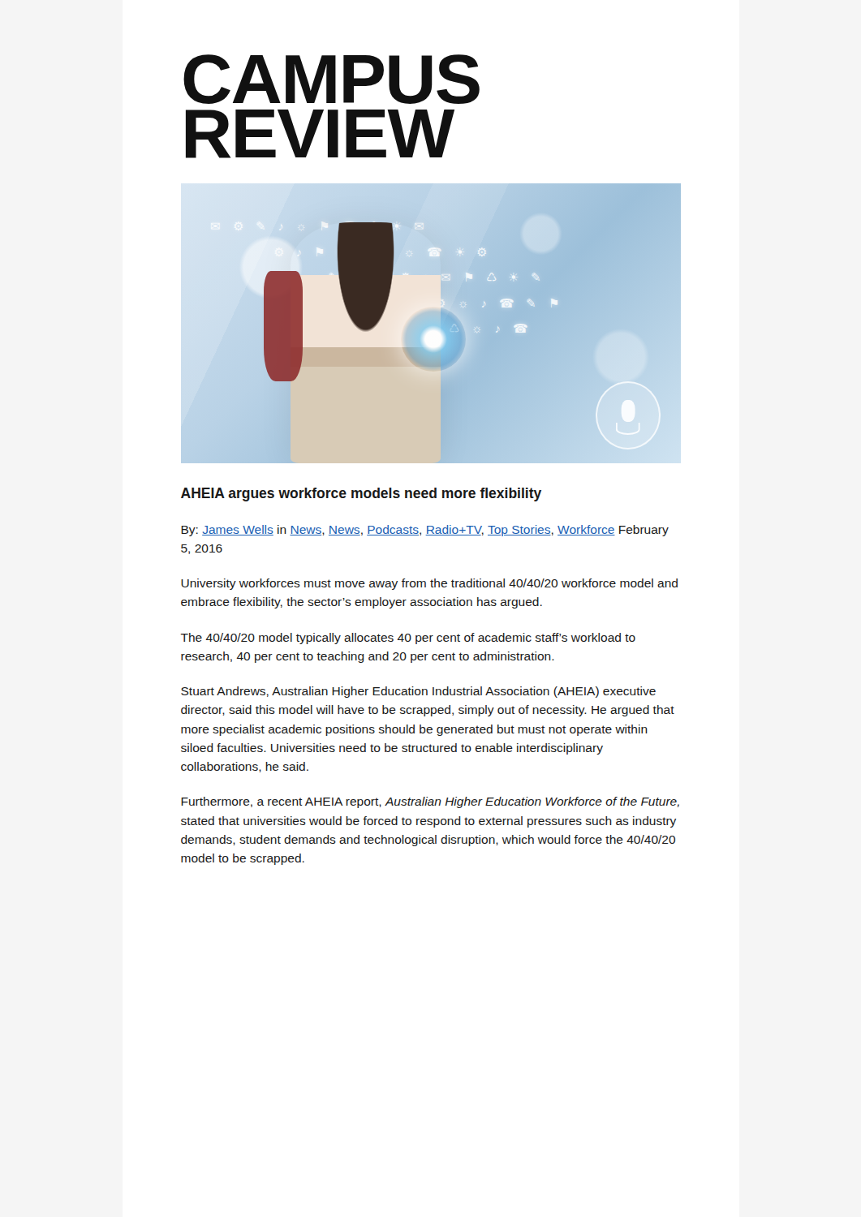Campus Review
✉ ⚙ ✎ ♪ ☼ ⚑ ☎ ♺ ☀ ✉ ⚙ ♪ ⚑ ✉ ✎ ♺ ☼ ☎ ☀ ⚙ ✎ ☼ ☎ ⚙ ♪ ✉ ⚑ ♺ ☀ ✎ ⚑ ♺ ✉ ☀ ⚙ ☼ ♪ ☎ ✎ ⚑ ☎ ☀ ⚙ ⚑ ✉ ✎ ♺ ☼ ♪ ☎
AHEIA argues workforce models need more flexibility
By: James Wells in News, News, Podcasts, Radio+TV, Top Stories, Workforce February 5, 2016
University workforces must move away from the traditional 40/40/20 workforce model and embrace flexibility, the sector’s employer association has argued.
The 40/40/20 model typically allocates 40 per cent of academic staff’s workload to research, 40 per cent to teaching and 20 per cent to administration.
Stuart Andrews, Australian Higher Education Industrial Association (AHEIA) executive director, said this model will have to be scrapped, simply out of necessity. He argued that more specialist academic positions should be generated but must not operate within siloed faculties. Universities need to be structured to enable interdisciplinary collaborations, he said.
Furthermore, a recent AHEIA report, Australian Higher Education Workforce of the Future, stated that universities would be forced to respond to external pressures such as industry demands, student demands and technological disruption, which would force the 40/40/20 model to be scrapped.